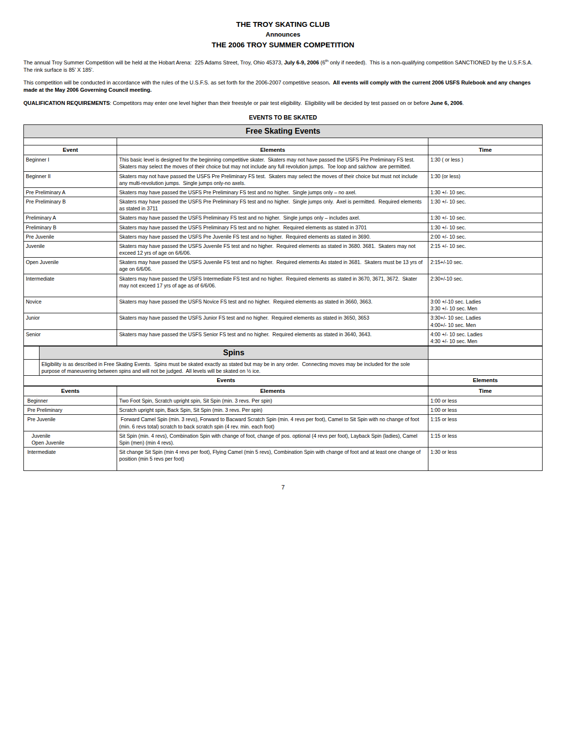THE TROY SKATING CLUB
Announces
THE 2006 TROY SUMMER COMPETITION
The annual Troy Summer Competition will be held at the Hobart Arena: 225 Adams Street, Troy, Ohio 45373, July 6-9, 2006 (6th only if needed). This is a non-qualifying competition SANCTIONED by the U.S.F.S.A. The rink surface is 85' X 185'.
This competition will be conducted in accordance with the rules of the U.S.F.S. as set forth for the 2006-2007 competitive season. All events will comply with the current 2006 USFS Rulebook and any changes made at the May 2006 Governing Council meeting.
QUALIFICATION REQUIREMENTS: Competitors may enter one level higher than their freestyle or pair test eligibility. Eligibility will be decided by test passed on or before June 6, 2006.
EVENTS TO BE SKATED
| Free Skating Events |
| Event | Elements | Time |
| Beginner I | This basic level is designed for the beginning competitive skater. Skaters may not have passed the USFS Pre Preliminary FS test. Skaters may select the moves of their choice but may not include any full revolution jumps. Toe loop and salchow are permitted. | 1:30 ( or less ) |
| Beginner II | Skaters may not have passed the USFS Pre Preliminary FS test. Skaters may select the moves of their choice but must not include any multi-revolution jumps. Single jumps only-no axels. | 1:30 (or less) |
| Pre Preliminary A | Skaters may have passed the USFS Pre Preliminary FS test and no higher. Single jumps only – no axel. | 1:30 +/- 10 sec. |
| Pre Preliminary B | Skaters may have passed the USFS Pre Preliminary FS test and no higher. Single jumps only. Axel is permitted. Required elements as stated in 3711 | 1:30 +/- 10 sec. |
| Preliminary A | Skaters may have passed the USFS Preliminary FS test and no higher. Single jumps only – includes axel. | 1:30 +/- 10 sec. |
| Preliminary B | Skaters may have passed the USFS Preliminary FS test and no higher. Required elements as stated in 3701 | 1:30 +/- 10 sec. |
| Pre Juvenile | Skaters may have passed the USFS Pre Juvenile FS test and no higher. Required elements as stated in 3690. | 2:00 +/- 10 sec. |
| Juvenile | Skaters may have passed the USFS Juvenile FS test and no higher. Required elements as stated in 3680. 3681. Skaters may not exceed 12 yrs of age on 6/6/06. | 2:15 +/- 10 sec. |
| Open Juvenile | Skaters may have passed the USFS Juvenile FS test and no higher. Required elements As stated in 3681. Skaters must be 13 yrs of age on 6/6/06. | 2:15+/-10 sec. |
| Intermediate | Skaters may have passed the USFS Intermediate FS test and no higher. Required elements as stated in 3670, 3671, 3672. Skater may not exceed 17 yrs of age as of 6/6/06. | 2:30+/-10 sec. |
| Novice | Skaters may have passed the USFS Novice FS test and no higher. Required elements as stated in 3660, 3663. | 3:00 +/-10 sec. Ladies 3:30 +/- 10 sec. Men |
| Junior | Skaters may have passed the USFS Junior FS test and no higher. Required elements as stated in 3650, 3653 | 3:30+/- 10 sec. Ladies 4:00+/- 10 sec. Men |
| Senior | Skaters may have passed the USFS Senior FS test and no higher. Required elements as stated in 3640, 3643. | 4:00 +/- 10 sec. Ladies 4:30 +/- 10 sec. Men |
| | Spins | |
| | Eligibility is as described in Free Skating Events. Spins must be skated exactly as stated but may be in any order. Connecting moves may be included for the sole purpose of maneuvering between spins and will not be judged. All levels will be skated on ½ ice. | |
| Events | Elements |
| Events | Elements | Time |
| --- | --- | --- |
| Beginner | Two Foot Spin, Scratch upright spin, Sit Spin (min. 3 revs. Per spin) | 1:00 or less |
| Pre Preliminary | Scratch upright spin, Back Spin, Sit Spin (min. 3 revs. Per spin) | 1:00 or less |
| Pre Juvenile | Forward Camel Spin (min. 3 revs), Forward to Bacward Scratch Spin (min. 4 revs per foot), Camel to Sit Spin with no change of foot (min. 6 revs total) scratch to back scratch spin (4 rev. min. each foot) | 1:15 or less |
| Juvenile Open Juvenile | Sit Spin (min. 4 revs), Combination Spin with change of foot, change of pos. optional (4 revs per foot), Layback Spin (ladies), Camel Spin (men) (min 4 revs). | 1:15 or less |
| Intermediate | Sit change Sit Spin (min 4 revs per foot), Flying Camel (min 5 revs), Combination Spin with change of foot and at least one change of position (min 5 revs per foot) | 1:30 or less |
7